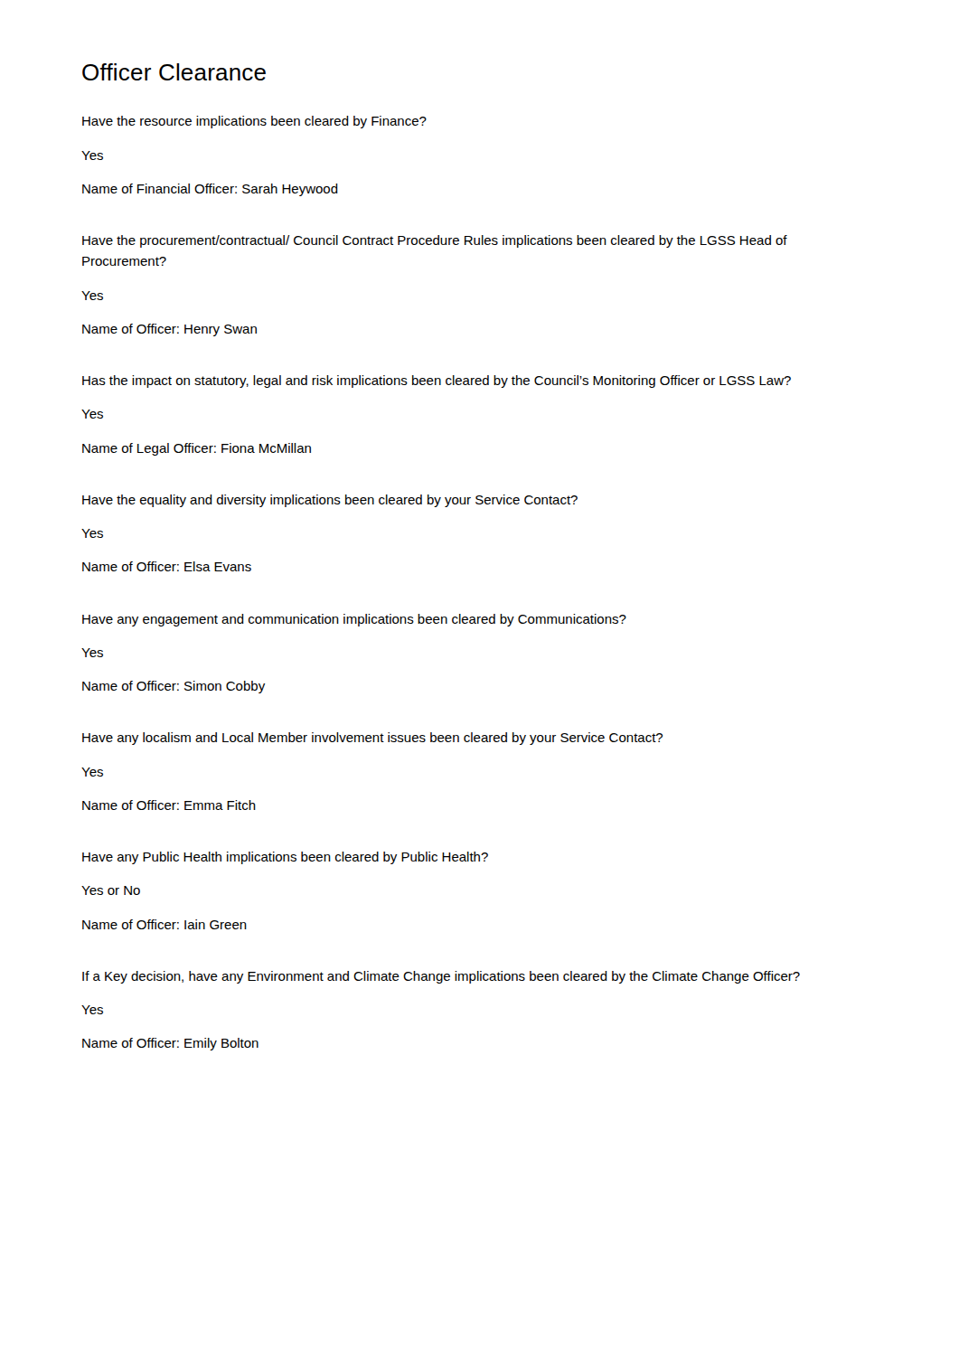Officer Clearance
Have the resource implications been cleared by Finance?
Yes
Name of Financial Officer: Sarah Heywood
Have the procurement/contractual/ Council Contract Procedure Rules implications been cleared by the LGSS Head of Procurement?
Yes
Name of Officer: Henry Swan
Has the impact on statutory, legal and risk implications been cleared by the Council’s Monitoring Officer or LGSS Law?
Yes
Name of Legal Officer: Fiona McMillan
Have the equality and diversity implications been cleared by your Service Contact?
Yes
Name of Officer: Elsa Evans
Have any engagement and communication implications been cleared by Communications?
Yes
Name of Officer: Simon Cobby
Have any localism and Local Member involvement issues been cleared by your Service Contact?
Yes
Name of Officer: Emma Fitch
Have any Public Health implications been cleared by Public Health?
Yes or No
Name of Officer: Iain Green
If a Key decision, have any Environment and Climate Change implications been cleared by the Climate Change Officer?
Yes
Name of Officer: Emily Bolton